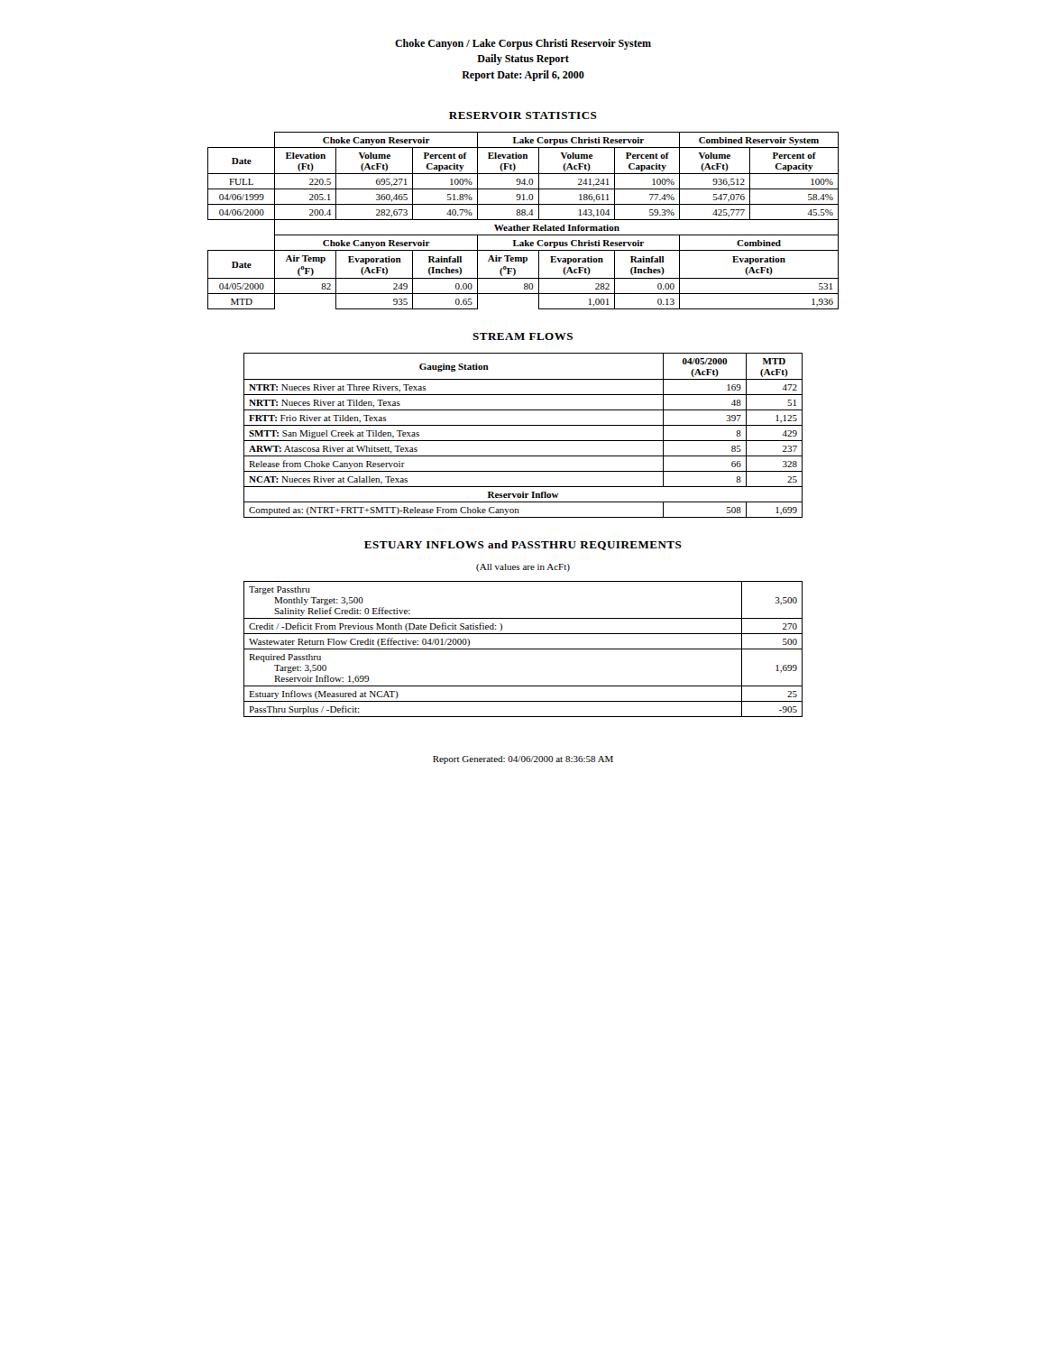Choke Canyon / Lake Corpus Christi Reservoir System
Daily Status Report
Report Date: April 6, 2000
RESERVOIR STATISTICS
| | Choke Canyon Reservoir | Lake Corpus Christi Reservoir | Combined Reservoir System |
| Date | Elevation (Ft) | Volume (AcFt) | Percent of Capacity | Elevation (Ft) | Volume (AcFt) | Percent of Capacity | Volume (AcFt) | Percent of Capacity |
| FULL | 220.5 | 695,271 | 100% | 94.0 | 241,241 | 100% | 936,512 | 100% |
| 04/06/1999 | 205.1 | 360,465 | 51.8% | 91.0 | 186,611 | 77.4% | 547,076 | 58.4% |
| 04/06/2000 | 200.4 | 282,673 | 40.7% | 88.4 | 143,104 | 59.3% | 425,777 | 45.5% |
| | Weather Related Information |
| | Choke Canyon Reservoir | Lake Corpus Christi Reservoir | Combined |
| Date | Air Temp ( o F) | Evaporation (AcFt) | Rainfall (Inches) | Air Temp ( o F) | Evaporation (AcFt) | Rainfall (Inches) | Evaporation (AcFt) |
| 04/05/2000 | 82 | 249 | 0.00 | 80 | 282 | 0.00 | 531 |
| MTD | | 935 | 0.65 | | 1,001 | 0.13 | 1,936 |
STREAM FLOWS
| Gauging Station | 04/05/2000 (AcFt) | MTD (AcFt) |
| --- | --- | --- |
| NTRT: Nueces River at Three Rivers, Texas | 169 | 472 |
| NRTT: Nueces River at Tilden, Texas | 48 | 51 |
| FRTT: Frio River at Tilden, Texas | 397 | 1,125 |
| SMTT: San Miguel Creek at Tilden, Texas | 8 | 429 |
| ARWT: Atascosa River at Whitsett, Texas | 85 | 237 |
| Release from Choke Canyon Reservoir | 66 | 328 |
| NCAT: Nueces River at Calallen, Texas | 8 | 25 |
| Reservoir Inflow |
| Computed as: (NTRT+FRTT+SMTT)-Release From Choke Canyon | 508 | 1,699 |
ESTUARY INFLOWS and PASSTHRU REQUIREMENTS
(All values are in AcFt)
| Target Passthru Monthly Target: 3,500 Salinity Relief Credit: 0 Effective: | 3,500 |
| Credit / -Deficit From Previous Month (Date Deficit Satisfied: ) | 270 |
| Wastewater Return Flow Credit (Effective: 04/01/2000) | 500 |
| Required Passthru Target: 3,500 Reservoir Inflow: 1,699 | 1,699 |
| Estuary Inflows (Measured at NCAT) | 25 |
| PassThru Surplus / -Deficit: | -905 |
Report Generated: 04/06/2000 at 8:36:58 AM